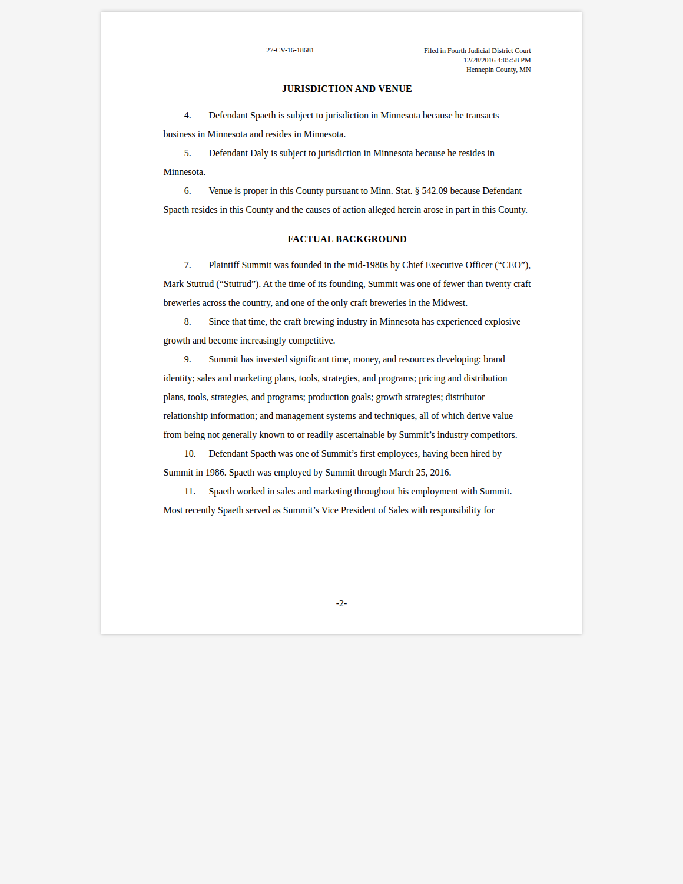27-CV-16-18681
Filed in Fourth Judicial District Court
12/28/2016 4:05:58 PM
Hennepin County, MN
JURISDICTION AND VENUE
4. Defendant Spaeth is subject to jurisdiction in Minnesota because he transacts business in Minnesota and resides in Minnesota.
5. Defendant Daly is subject to jurisdiction in Minnesota because he resides in Minnesota.
6. Venue is proper in this County pursuant to Minn. Stat. § 542.09 because Defendant Spaeth resides in this County and the causes of action alleged herein arose in part in this County.
FACTUAL BACKGROUND
7. Plaintiff Summit was founded in the mid-1980s by Chief Executive Officer (“CEO”), Mark Stutrud (“Stutrud”). At the time of its founding, Summit was one of fewer than twenty craft breweries across the country, and one of the only craft breweries in the Midwest.
8. Since that time, the craft brewing industry in Minnesota has experienced explosive growth and become increasingly competitive.
9. Summit has invested significant time, money, and resources developing: brand identity; sales and marketing plans, tools, strategies, and programs; pricing and distribution plans, tools, strategies, and programs; production goals; growth strategies; distributor relationship information; and management systems and techniques, all of which derive value from being not generally known to or readily ascertainable by Summit’s industry competitors.
10. Defendant Spaeth was one of Summit’s first employees, having been hired by Summit in 1986. Spaeth was employed by Summit through March 25, 2016.
11. Spaeth worked in sales and marketing throughout his employment with Summit. Most recently Spaeth served as Summit’s Vice President of Sales with responsibility for
-2-